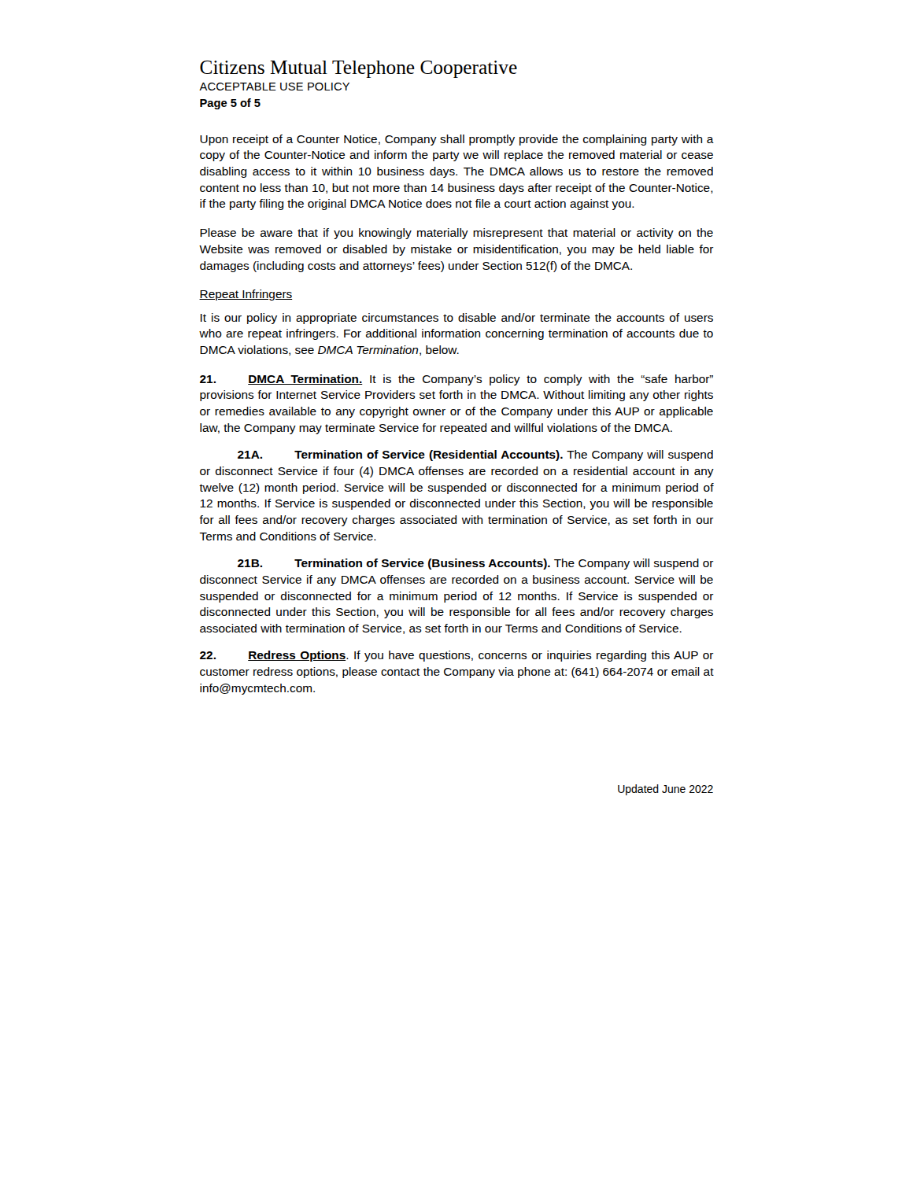Citizens Mutual Telephone Cooperative
ACCEPTABLE USE POLICY
Page 5 of 5
Upon receipt of a Counter Notice, Company shall promptly provide the complaining party with a copy of the Counter-Notice and inform the party we will replace the removed material or cease disabling access to it within 10 business days. The DMCA allows us to restore the removed content no less than 10, but not more than 14 business days after receipt of the Counter-Notice, if the party filing the original DMCA Notice does not file a court action against you.
Please be aware that if you knowingly materially misrepresent that material or activity on the Website was removed or disabled by mistake or misidentification, you may be held liable for damages (including costs and attorneys’ fees) under Section 512(f) of the DMCA.
Repeat Infringers
It is our policy in appropriate circumstances to disable and/or terminate the accounts of users who are repeat infringers. For additional information concerning termination of accounts due to DMCA violations, see DMCA Termination, below.
21. DMCA Termination. It is the Company’s policy to comply with the “safe harbor” provisions for Internet Service Providers set forth in the DMCA. Without limiting any other rights or remedies available to any copyright owner or of the Company under this AUP or applicable law, the Company may terminate Service for repeated and willful violations of the DMCA.
21A. Termination of Service (Residential Accounts). The Company will suspend or disconnect Service if four (4) DMCA offenses are recorded on a residential account in any twelve (12) month period. Service will be suspended or disconnected for a minimum period of 12 months. If Service is suspended or disconnected under this Section, you will be responsible for all fees and/or recovery charges associated with termination of Service, as set forth in our Terms and Conditions of Service.
21B. Termination of Service (Business Accounts). The Company will suspend or disconnect Service if any DMCA offenses are recorded on a business account. Service will be suspended or disconnected for a minimum period of 12 months. If Service is suspended or disconnected under this Section, you will be responsible for all fees and/or recovery charges associated with termination of Service, as set forth in our Terms and Conditions of Service.
22. Redress Options. If you have questions, concerns or inquiries regarding this AUP or customer redress options, please contact the Company via phone at: (641) 664-2074 or email at info@mycmtech.com.
Updated June 2022